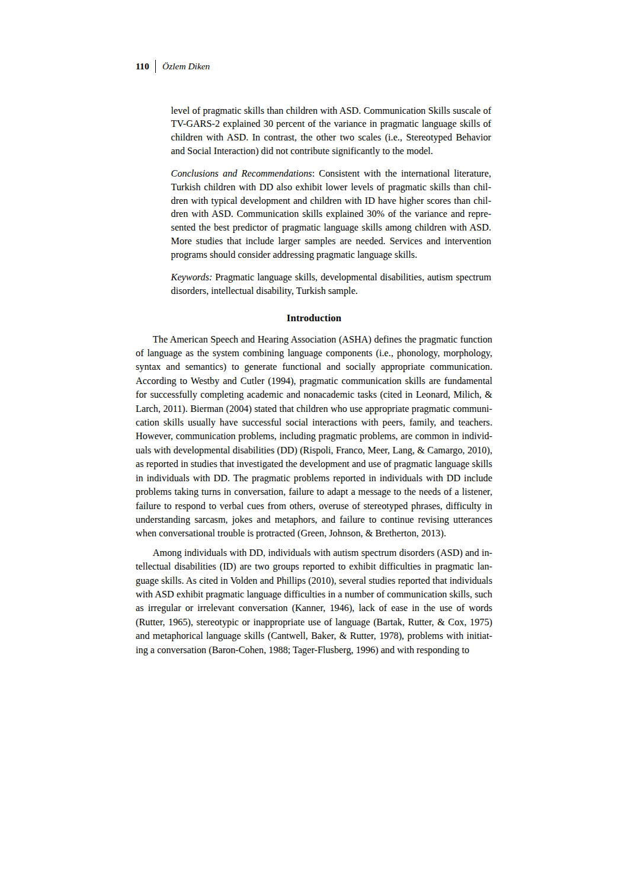110 Özlem Diken
level of pragmatic skills than children with ASD. Communication Skills suscale of TV-GARS-2 explained 30 percent of the variance in pragmatic language skills of children with ASD. In contrast, the other two scales (i.e., Stereotyped Behavior and Social Interaction) did not contribute significantly to the model.
Conclusions and Recommendations: Consistent with the international literature, Turkish children with DD also exhibit lower levels of pragmatic skills than children with typical development and children with ID have higher scores than children with ASD. Communication skills explained 30% of the variance and represented the best predictor of pragmatic language skills among children with ASD. More studies that include larger samples are needed. Services and intervention programs should consider addressing pragmatic language skills.
Keywords: Pragmatic language skills, developmental disabilities, autism spectrum disorders, intellectual disability, Turkish sample.
Introduction
The American Speech and Hearing Association (ASHA) defines the pragmatic function of language as the system combining language components (i.e., phonology, morphology, syntax and semantics) to generate functional and socially appropriate communication. According to Westby and Cutler (1994), pragmatic communication skills are fundamental for successfully completing academic and nonacademic tasks (cited in Leonard, Milich, & Larch, 2011). Bierman (2004) stated that children who use appropriate pragmatic communication skills usually have successful social interactions with peers, family, and teachers. However, communication problems, including pragmatic problems, are common in individuals with developmental disabilities (DD) (Rispoli, Franco, Meer, Lang, & Camargo, 2010), as reported in studies that investigated the development and use of pragmatic language skills in individuals with DD. The pragmatic problems reported in individuals with DD include problems taking turns in conversation, failure to adapt a message to the needs of a listener, failure to respond to verbal cues from others, overuse of stereotyped phrases, difficulty in understanding sarcasm, jokes and metaphors, and failure to continue revising utterances when conversational trouble is protracted (Green, Johnson, & Bretherton, 2013).
Among individuals with DD, individuals with autism spectrum disorders (ASD) and intellectual disabilities (ID) are two groups reported to exhibit difficulties in pragmatic language skills. As cited in Volden and Phillips (2010), several studies reported that individuals with ASD exhibit pragmatic language difficulties in a number of communication skills, such as irregular or irrelevant conversation (Kanner, 1946), lack of ease in the use of words (Rutter, 1965), stereotypic or inappropriate use of language (Bartak, Rutter, & Cox, 1975) and metaphorical language skills (Cantwell, Baker, & Rutter, 1978), problems with initiating a conversation (Baron-Cohen, 1988; Tager-Flusberg, 1996) and with responding to